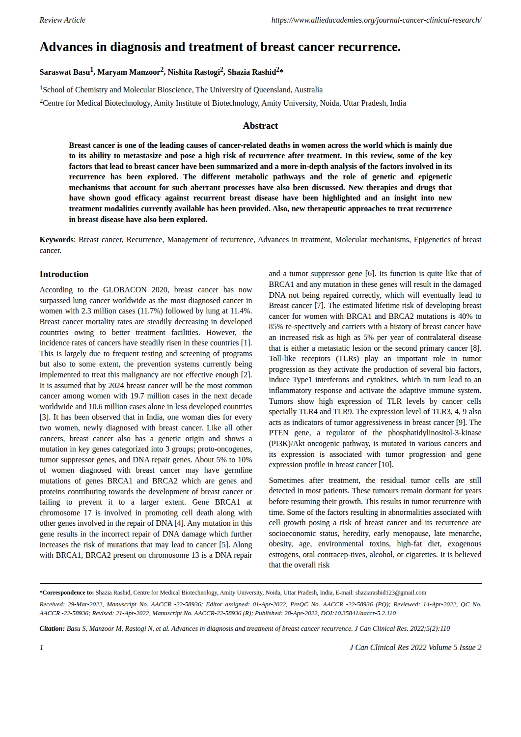Review Article https://www.alliedacademies.org/journal-cancer-clinical-research/
Advances in diagnosis and treatment of breast cancer recurrence.
Saraswat Basu1, Maryam Manzoor2, Nishita Rastogi2, Shazia Rashid2*
1School of Chemistry and Molecular Bioscience, The University of Queensland, Australia
2Centre for Medical Biotechnology, Amity Institute of Biotechnology, Amity University, Noida, Uttar Pradesh, India
Abstract
Breast cancer is one of the leading causes of cancer-related deaths in women across the world which is mainly due to its ability to metastasize and pose a high risk of recurrence after treatment. In this review, some of the key factors that lead to breast cancer have been summarized and a more in-depth analysis of the factors involved in its recurrence has been explored. The different metabolic pathways and the role of genetic and epigenetic mechanisms that account for such aberrant processes have also been discussed. New therapies and drugs that have shown good efficacy against recurrent breast disease have been highlighted and an insight into new treatment modalities currently available has been provided. Also, new therapeutic approaches to treat recurrence in breast disease have also been explored.
Keywords: Breast cancer, Recurrence, Management of recurrence, Advances in treatment, Molecular mechanisms, Epigenetics of breast cancer.
Introduction
According to the GLOBACON 2020, breast cancer has now surpassed lung cancer worldwide as the most diagnosed cancer in women with 2.3 million cases (11.7%) followed by lung at 11.4%. Breast cancer mortality rates are steadily decreasing in developed countries owing to better treatment facilities. However, the incidence rates of cancers have steadily risen in these countries [1]. This is largely due to frequent testing and screening of programs but also to some extent, the prevention systems currently being implemented to treat this malignancy are not effective enough [2]. It is assumed that by 2024 breast cancer will be the most common cancer among women with 19.7 million cases in the next decade worldwide and 10.6 million cases alone in less developed countries [3]. It has been observed that in India, one woman dies for every two women, newly diagnosed with breast cancer. Like all other cancers, breast cancer also has a genetic origin and shows a mutation in key genes categorized into 3 groups; proto-oncogenes, tumor suppressor genes, and DNA repair genes. About 5% to 10% of women diagnosed with breast cancer may have germline mutations of genes BRCA1 and BRCA2 which are genes and proteins contributing towards the development of breast cancer or failing to prevent it to a larger extent. Gene BRCA1 at chromosome 17 is involved in promoting cell death along with other genes involved in the repair of DNA [4]. Any mutation in this gene results in the incorrect repair of DNA damage which further increases the risk of mutations that may lead to cancer [5]. Along with BRCA1, BRCA2 present on chromosome 13 is a DNA repair and a tumor suppressor gene [6]. Its function is quite like that of BRCA1 and any mutation in these genes will result in the damaged DNA not being repaired correctly, which will eventually lead to Breast cancer [7]. The estimated lifetime risk of developing breast cancer for women with BRCA1 and BRCA2 mutations is 40% to 85% re-spectively and carriers with a history of breast cancer have an increased risk as high as 5% per year of contralateral disease that is either a metastatic lesion or the second primary cancer [8]. Toll-like receptors (TLRs) play an important role in tumor progression as they activate the production of several bio factors, induce Type1 interferons and cytokines, which in turn lead to an inflammatory response and activate the adaptive immune system. Tumors show high expression of TLR levels by cancer cells specially TLR4 and TLR9. The expression level of TLR3, 4, 9 also acts as indicators of tumor aggressiveness in breast cancer [9]. The PTEN gene, a regulator of the phosphatidylinositol-3-kinase (PI3K)/Akt oncogenic pathway, is mutated in various cancers and its expression is associated with tumor progression and gene expression profile in breast cancer [10].
Sometimes after treatment, the residual tumor cells are still detected in most patients. These tumours remain dormant for years before resuming their growth. This results in tumor recurrence with time. Some of the factors resulting in abnormalities associated with cell growth posing a risk of breast cancer and its recurrence are socioeconomic status, heredity, early menopause, late menarche, obesity, age, environmental toxins, high-fat diet, exogenous estrogens, oral contracep-tives, alcohol, or cigarettes. It is believed that the overall risk
*Correspondence to: Shazia Rashid, Centre for Medical Biotechnology, Amity University, Noida, Uttar Pradesh, India, E-mail: shaziarashid123@gmail.com
Received: 29-Mar-2022, Manuscript No. AACCR -22-58936; Editor assigned: 01-Apr-2022, PreQC No. AACCR -22-58936 (PQ); Reviewed: 14-Apr-2022, QC No. AACCR -22-58936; Revised: 21-Apr-2022, Manuscript No. AACCR-22-58936 (R); Published: 28-Apr-2022, DOI:10.35841/aaccr-5.2.110
Citation: Basu S, Manzoor M, Rastogi N, et al. Advances in diagnosis and treatment of breast cancer recurrence. J Can Clinical Res. 2022;5(2):110
1 J Can Clinical Res 2022 Volume 5 Issue 2